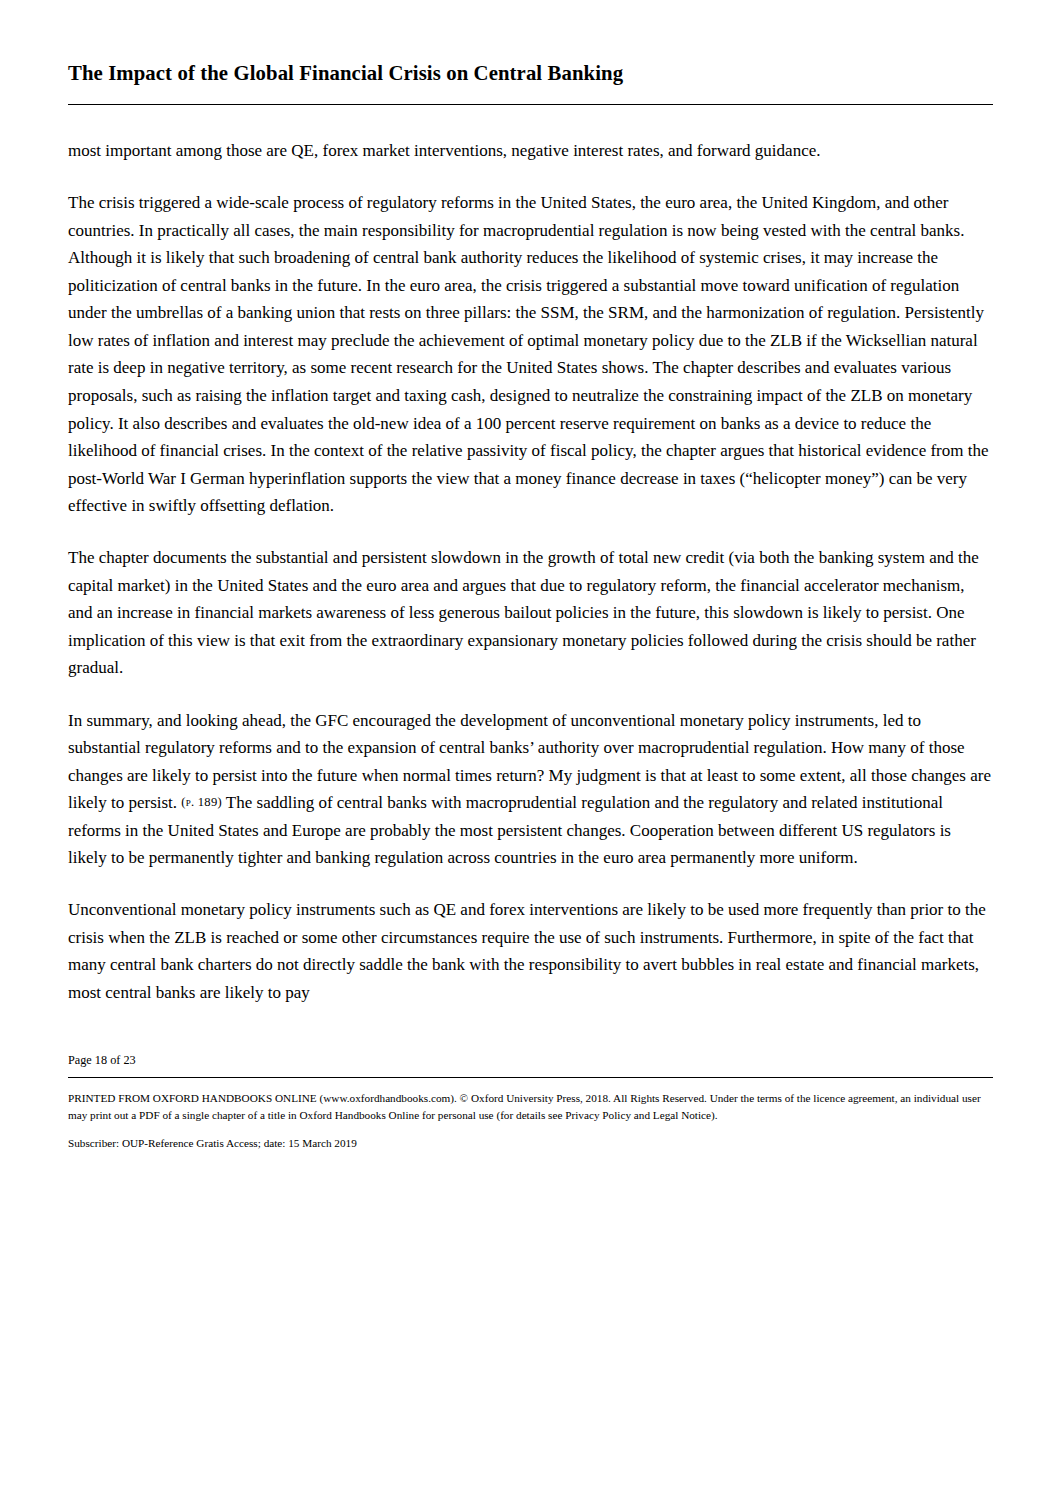The Impact of the Global Financial Crisis on Central Banking
most important among those are QE, forex market interventions, negative interest rates, and forward guidance.
The crisis triggered a wide-scale process of regulatory reforms in the United States, the euro area, the United Kingdom, and other countries. In practically all cases, the main responsibility for macroprudential regulation is now being vested with the central banks. Although it is likely that such broadening of central bank authority reduces the likelihood of systemic crises, it may increase the politicization of central banks in the future. In the euro area, the crisis triggered a substantial move toward unification of regulation under the umbrellas of a banking union that rests on three pillars: the SSM, the SRM, and the harmonization of regulation. Persistently low rates of inflation and interest may preclude the achievement of optimal monetary policy due to the ZLB if the Wicksellian natural rate is deep in negative territory, as some recent research for the United States shows. The chapter describes and evaluates various proposals, such as raising the inflation target and taxing cash, designed to neutralize the constraining impact of the ZLB on monetary policy. It also describes and evaluates the old-new idea of a 100 percent reserve requirement on banks as a device to reduce the likelihood of financial crises. In the context of the relative passivity of fiscal policy, the chapter argues that historical evidence from the post-World War I German hyperinflation supports the view that a money finance decrease in taxes (“helicopter money”) can be very effective in swiftly offsetting deflation.
The chapter documents the substantial and persistent slowdown in the growth of total new credit (via both the banking system and the capital market) in the United States and the euro area and argues that due to regulatory reform, the financial accelerator mechanism, and an increase in financial markets awareness of less generous bailout policies in the future, this slowdown is likely to persist. One implication of this view is that exit from the extraordinary expansionary monetary policies followed during the crisis should be rather gradual.
In summary, and looking ahead, the GFC encouraged the development of unconventional monetary policy instruments, led to substantial regulatory reforms and to the expansion of central banks’ authority over macroprudential regulation. How many of those changes are likely to persist into the future when normal times return? My judgment is that at least to some extent, all those changes are likely to persist. p. 189 The saddling of central banks with macroprudential regulation and the regulatory and related institutional reforms in the United States and Europe are probably the most persistent changes. Cooperation between different US regulators is likely to be permanently tighter and banking regulation across countries in the euro area permanently more uniform.
Unconventional monetary policy instruments such as QE and forex interventions are likely to be used more frequently than prior to the crisis when the ZLB is reached or some other circumstances require the use of such instruments. Furthermore, in spite of the fact that many central bank charters do not directly saddle the bank with the responsibility to avert bubbles in real estate and financial markets, most central banks are likely to pay
Page 18 of 23
PRINTED FROM OXFORD HANDBOOKS ONLINE (www.oxfordhandbooks.com). © Oxford University Press, 2018. All Rights Reserved. Under the terms of the licence agreement, an individual user may print out a PDF of a single chapter of a title in Oxford Handbooks Online for personal use (for details see Privacy Policy and Legal Notice).
Subscriber: OUP-Reference Gratis Access; date: 15 March 2019